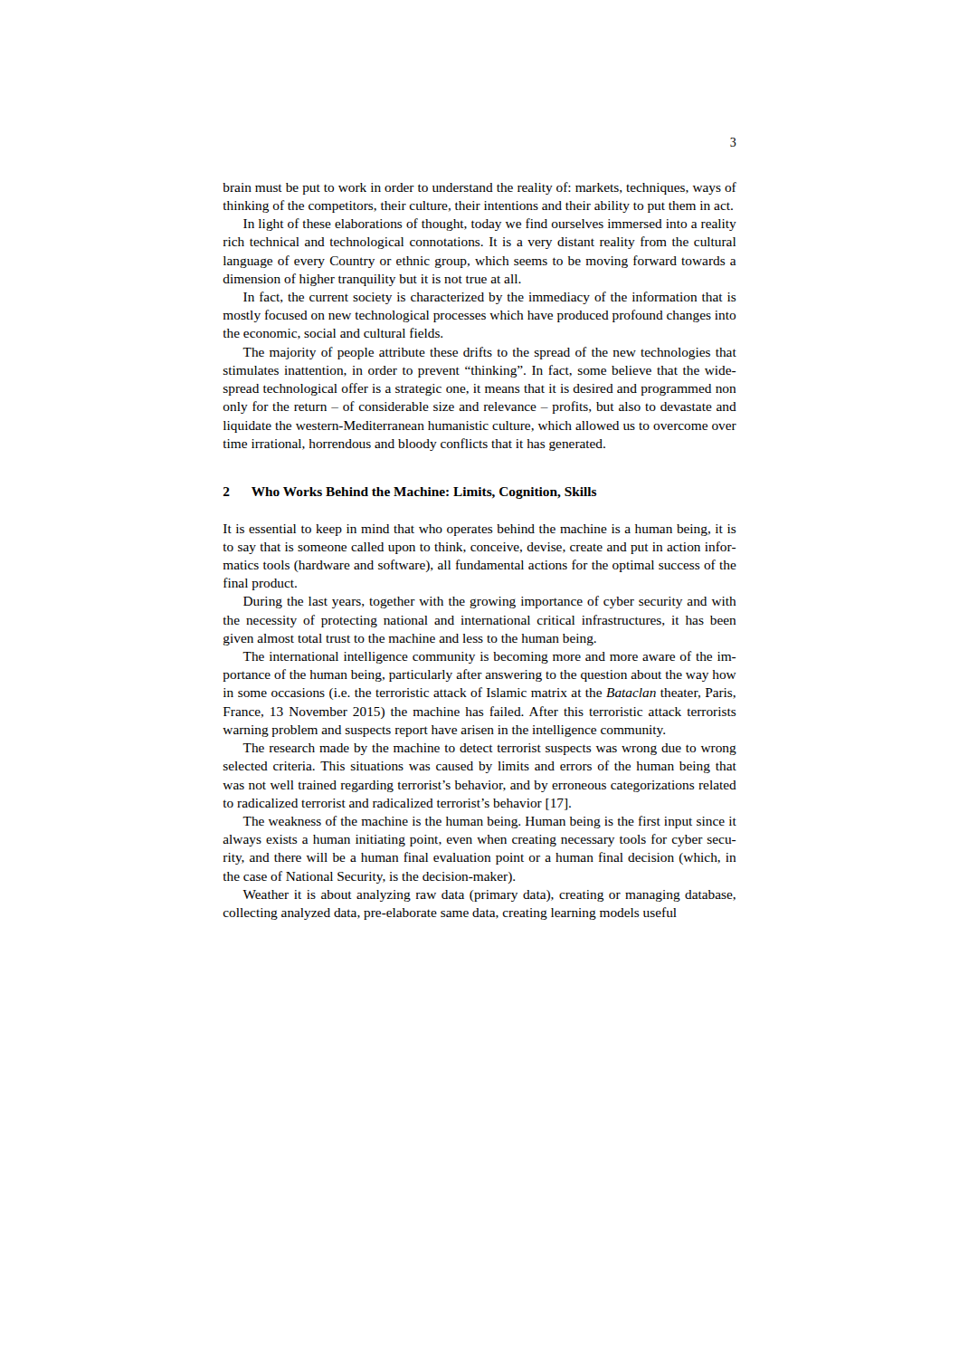3
brain must be put to work in order to understand the reality of: markets, techniques, ways of thinking of the competitors, their culture, their intentions and their ability to put them in act.
In light of these elaborations of thought, today we find ourselves immersed into a reality rich technical and technological connotations. It is a very distant reality from the cultural language of every Country or ethnic group, which seems to be moving forward towards a dimension of higher tranquility but it is not true at all.
In fact, the current society is characterized by the immediacy of the information that is mostly focused on new technological processes which have produced profound changes into the economic, social and cultural fields.
The majority of people attribute these drifts to the spread of the new technologies that stimulates inattention, in order to prevent “thinking”. In fact, some believe that the widespread technological offer is a strategic one, it means that it is desired and programmed non only for the return – of considerable size and relevance – profits, but also to devastate and liquidate the western-Mediterranean humanistic culture, which allowed us to overcome over time irrational, horrendous and bloody conflicts that it has generated.
2 Who Works Behind the Machine: Limits, Cognition, Skills
It is essential to keep in mind that who operates behind the machine is a human being, it is to say that is someone called upon to think, conceive, devise, create and put in action informatics tools (hardware and software), all fundamental actions for the optimal success of the final product.
During the last years, together with the growing importance of cyber security and with the necessity of protecting national and international critical infrastructures, it has been given almost total trust to the machine and less to the human being.
The international intelligence community is becoming more and more aware of the importance of the human being, particularly after answering to the question about the way how in some occasions (i.e. the terroristic attack of Islamic matrix at the Bataclan theater, Paris, France, 13 November 2015) the machine has failed. After this terroristic attack terrorists warning problem and suspects report have arisen in the intelligence community.
The research made by the machine to detect terrorist suspects was wrong due to wrong selected criteria. This situations was caused by limits and errors of the human being that was not well trained regarding terrorist’s behavior, and by erroneous categorizations related to radicalized terrorist and radicalized terrorist’s behavior [17].
The weakness of the machine is the human being. Human being is the first input since it always exists a human initiating point, even when creating necessary tools for cyber security, and there will be a human final evaluation point or a human final decision (which, in the case of National Security, is the decision-maker).
Weather it is about analyzing raw data (primary data), creating or managing database, collecting analyzed data, pre-elaborate same data, creating learning models useful